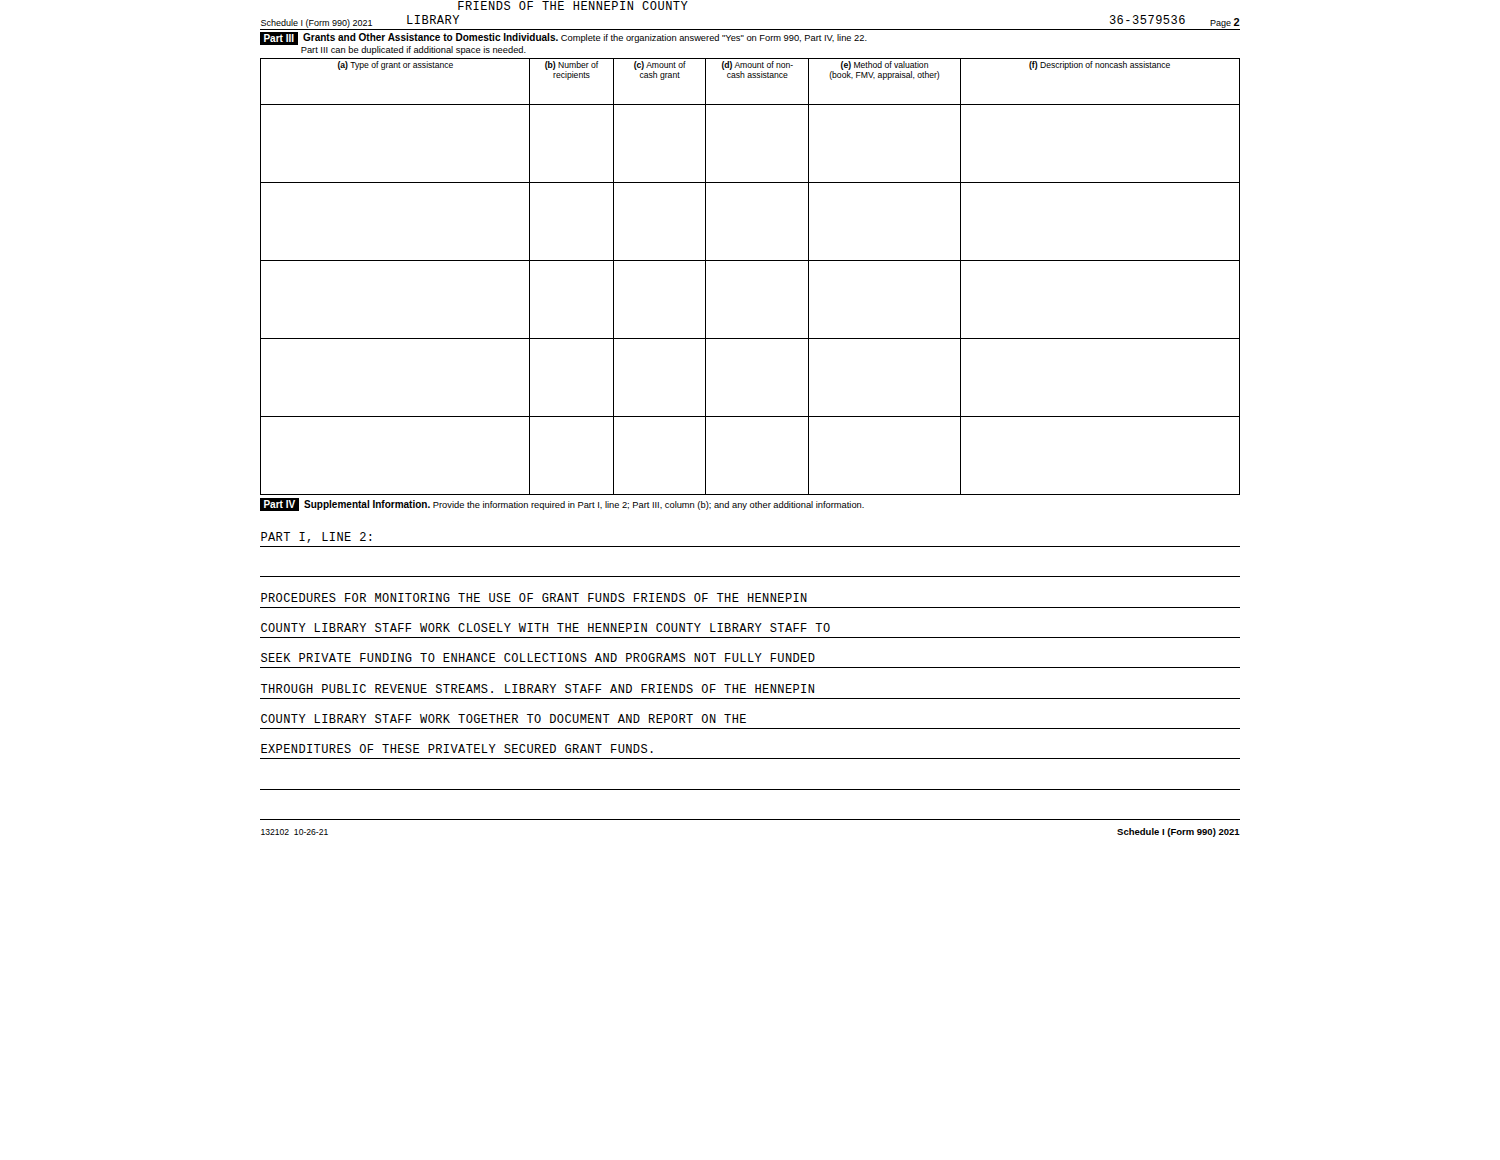FRIENDS OF THE HENNEPIN COUNTY
Schedule I (Form 990) 2021
LIBRARY
36-3579536
Page 2
Part III
Grants and Other Assistance to Domestic Individuals. Complete if the organization answered "Yes" on Form 990, Part IV, line 22.
Part III can be duplicated if additional space is needed.
| (a) Type of grant or assistance | (b) Number of recipients | (c) Amount of cash grant | (d) Amount of non- cash assistance | (e) Method of valuation (book, FMV, appraisal, other) | (f) Description of noncash assistance |
| --- | --- | --- | --- | --- | --- |
Part IV
Supplemental Information. Provide the information required in Part I, line 2; Part III, column (b); and any other additional information.
PART I, LINE 2:
PROCEDURES FOR MONITORING THE USE OF GRANT FUNDS FRIENDS OF THE HENNEPIN
COUNTY LIBRARY STAFF WORK CLOSELY WITH THE HENNEPIN COUNTY LIBRARY STAFF TO
SEEK PRIVATE FUNDING TO ENHANCE COLLECTIONS AND PROGRAMS NOT FULLY FUNDED
THROUGH PUBLIC REVENUE STREAMS. LIBRARY STAFF AND FRIENDS OF THE HENNEPIN
COUNTY LIBRARY STAFF WORK TOGETHER TO DOCUMENT AND REPORT ON THE
EXPENDITURES OF THESE PRIVATELY SECURED GRANT FUNDS.
132102 10-26-21
Schedule I (Form 990) 2021